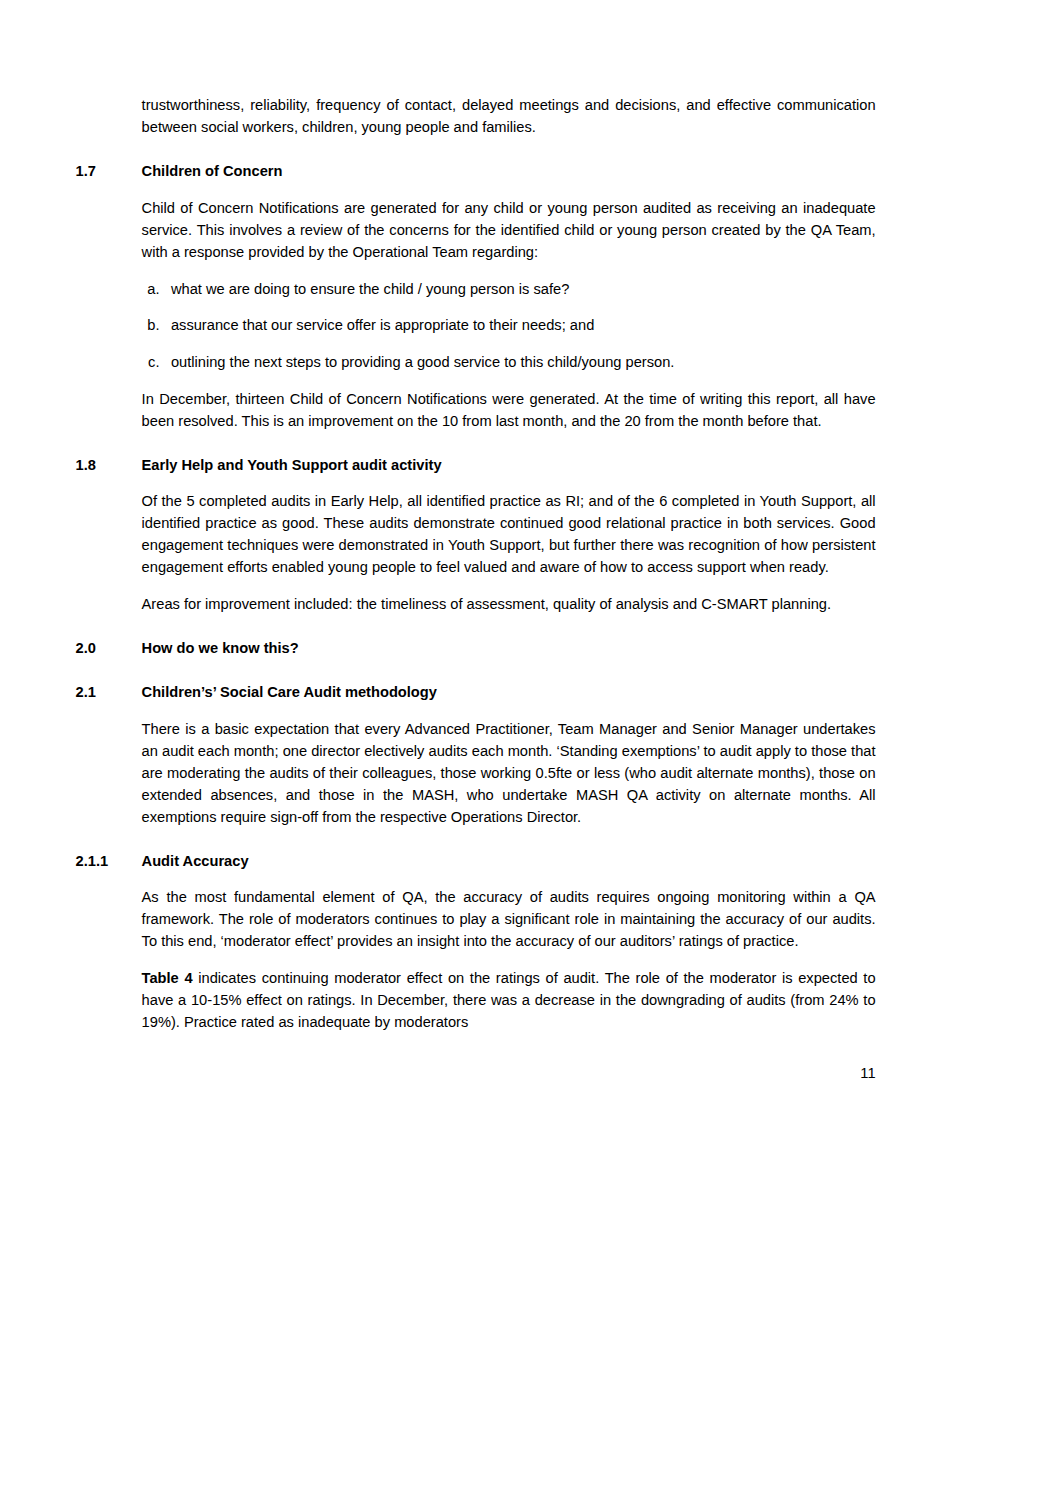trustworthiness, reliability, frequency of contact, delayed meetings and decisions, and effective communication between social workers, children, young people and families.
1.7
Children of Concern
Child of Concern Notifications are generated for any child or young person audited as receiving an inadequate service. This involves a review of the concerns for the identified child or young person created by the QA Team, with a response provided by the Operational Team regarding:
what we are doing to ensure the child / young person is safe?
assurance that our service offer is appropriate to their needs; and
outlining the next steps to providing a good service to this child/young person.
In December, thirteen Child of Concern Notifications were generated. At the time of writing this report, all have been resolved. This is an improvement on the 10 from last month, and the 20 from the month before that.
1.8
Early Help and Youth Support audit activity
Of the 5 completed audits in Early Help, all identified practice as RI; and of the 6 completed in Youth Support, all identified practice as good. These audits demonstrate continued good relational practice in both services. Good engagement techniques were demonstrated in Youth Support, but further there was recognition of how persistent engagement efforts enabled young people to feel valued and aware of how to access support when ready.
Areas for improvement included: the timeliness of assessment, quality of analysis and C-SMART planning.
2.0
How do we know this?
2.1
Children’s’ Social Care Audit methodology
There is a basic expectation that every Advanced Practitioner, Team Manager and Senior Manager undertakes an audit each month; one director electively audits each month. ‘Standing exemptions’ to audit apply to those that are moderating the audits of their colleagues, those working 0.5fte or less (who audit alternate months), those on extended absences, and those in the MASH, who undertake MASH QA activity on alternate months. All exemptions require sign-off from the respective Operations Director.
2.1.1
Audit Accuracy
As the most fundamental element of QA, the accuracy of audits requires ongoing monitoring within a QA framework. The role of moderators continues to play a significant role in maintaining the accuracy of our audits. To this end, ‘moderator effect’ provides an insight into the accuracy of our auditors’ ratings of practice.
Table 4 indicates continuing moderator effect on the ratings of audit. The role of the moderator is expected to have a 10-15% effect on ratings. In December, there was a decrease in the downgrading of audits (from 24% to 19%). Practice rated as inadequate by moderators
11